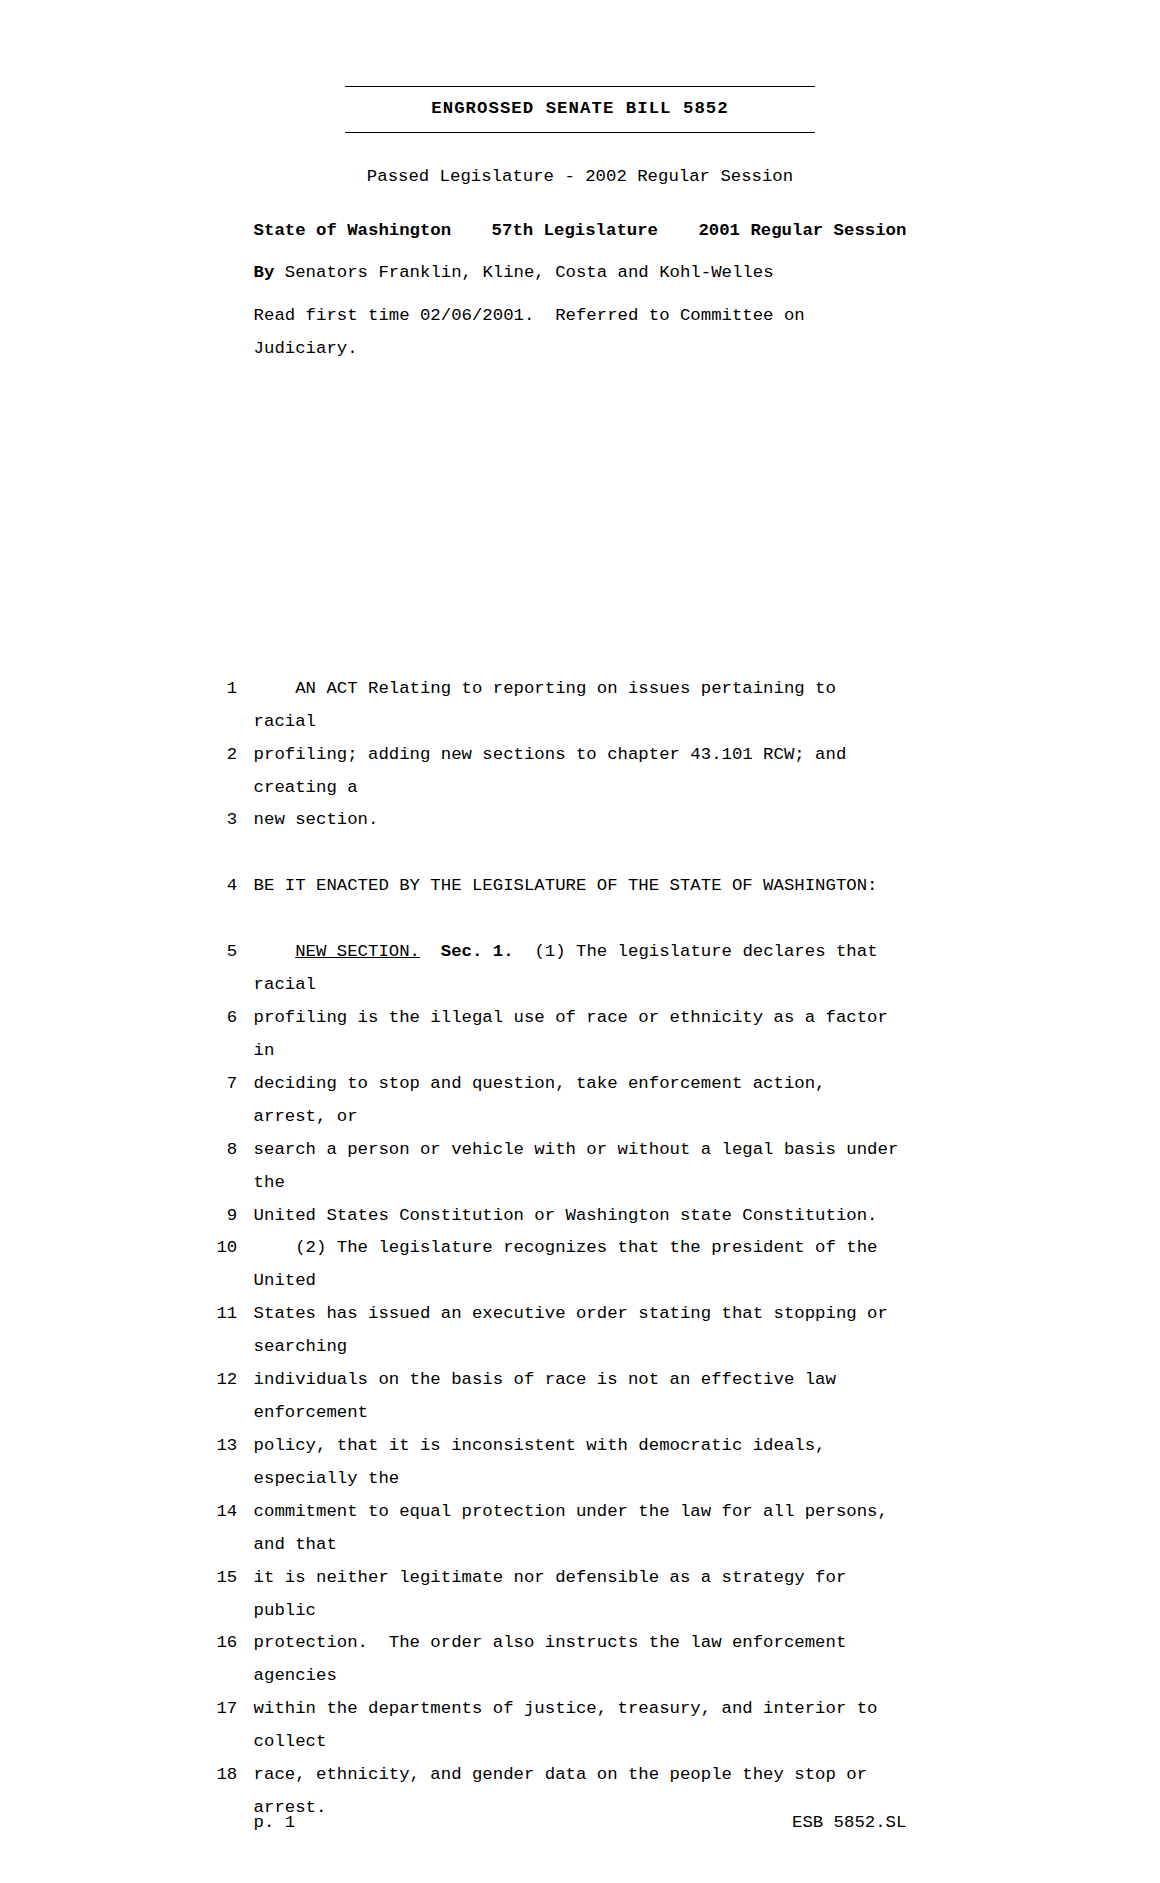ENGROSSED SENATE BILL 5852
Passed Legislature - 2002 Regular Session
State of Washington 57th Legislature 2001 Regular Session
By Senators Franklin, Kline, Costa and Kohl-Welles
Read first time 02/06/2001. Referred to Committee on Judiciary.
1 AN ACT Relating to reporting on issues pertaining to racial
2profiling; adding new sections to chapter 43.101 RCW; and creating a
3new section.
4 BE IT ENACTED BY THE LEGISLATURE OF THE STATE OF WASHINGTON:
5 NEW SECTION. Sec. 1. (1) The legislature declares that racial
6profiling is the illegal use of race or ethnicity as a factor in
7deciding to stop and question, take enforcement action, arrest, or
8search a person or vehicle with or without a legal basis under the
9 United States Constitution or Washington state Constitution.
10 (2) The legislature recognizes that the president of the United
11 States has issued an executive order stating that stopping or searching
12individuals on the basis of race is not an effective law enforcement
13policy, that it is inconsistent with democratic ideals, especially the
14commitment to equal protection under the law for all persons, and that
15it is neither legitimate nor defensible as a strategy for public
16protection. The order also instructs the law enforcement agencies
17within the departments of justice, treasury, and interior to collect
18race, ethnicity, and gender data on the people they stop or arrest.
p. 1 ESB 5852.SL